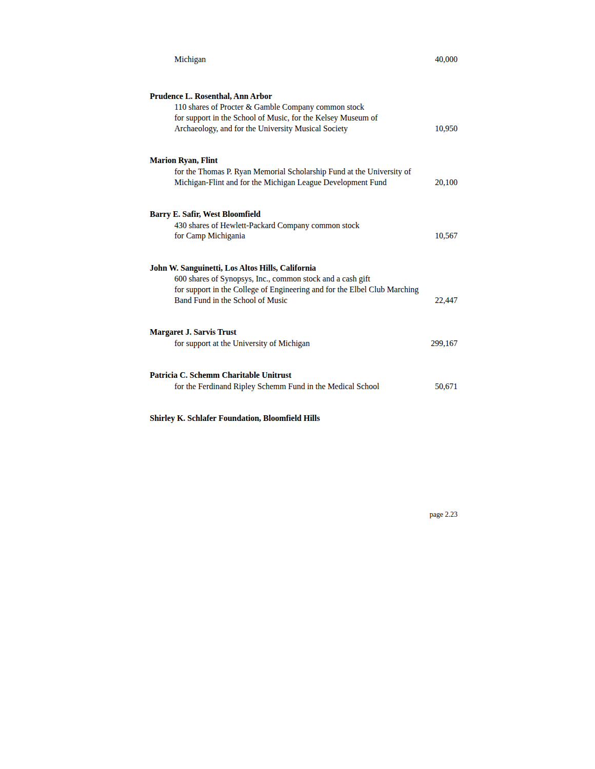Michigan 40,000
Prudence L. Rosenthal, Ann Arbor
110 shares of Procter & Gamble Company common stock for support in the School of Music, for the Kelsey Museum of
Archaeology, and for the University Musical Society 10,950
Marion Ryan, Flint
for the Thomas P. Ryan Memorial Scholarship Fund at the University of
Michigan-Flint and for the Michigan League Development Fund 20,100
Barry E. Safir, West Bloomfield
430 shares of Hewlett-Packard Company common stock
for Camp Michigania 10,567
John W. Sanguinetti, Los Altos Hills, California
600 shares of Synopsys, Inc., common stock and a cash gift for support in the College of Engineering and for the Elbel Club Marching
Band Fund in the School of Music 22,447
Margaret J. Sarvis Trust
for support at the University of Michigan 299,167
Patricia C. Schemm Charitable Unitrust
for the Ferdinand Ripley Schemm Fund in the Medical School 50,671
Shirley K. Schlafer Foundation, Bloomfield Hills
page 2.23